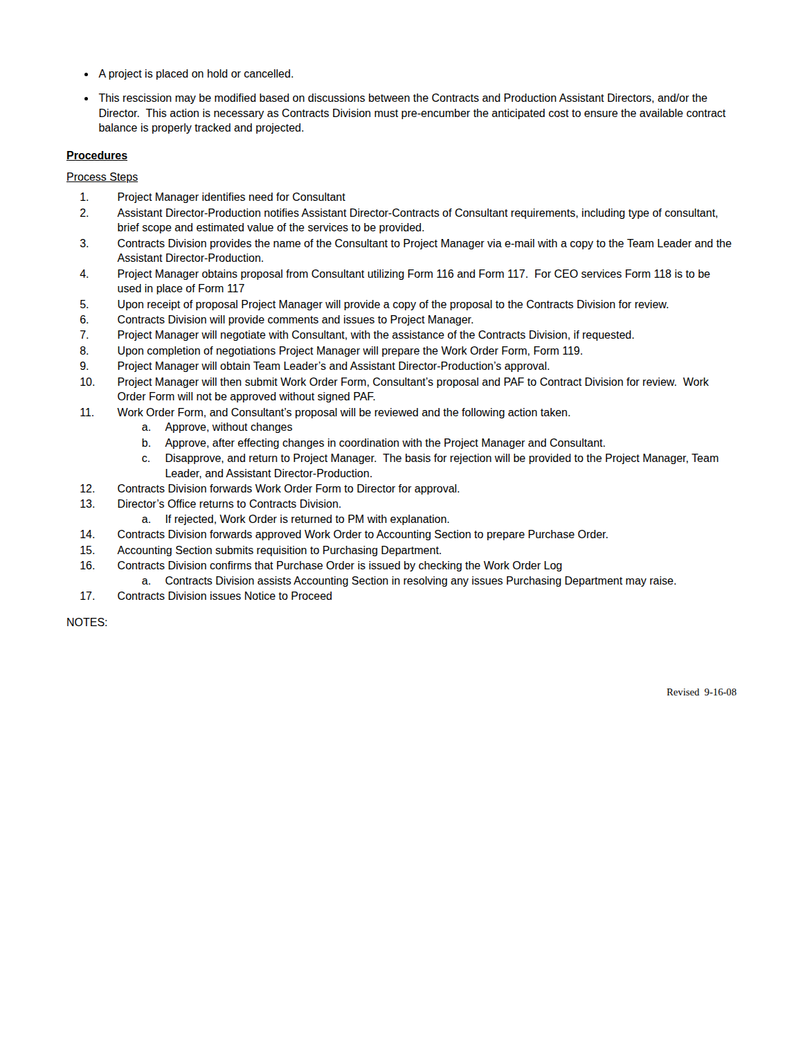A project is placed on hold or cancelled.
This rescission may be modified based on discussions between the Contracts and Production Assistant Directors, and/or the Director. This action is necessary as Contracts Division must pre-encumber the anticipated cost to ensure the available contract balance is properly tracked and projected.
Procedures
Process Steps
Project Manager identifies need for Consultant
Assistant Director-Production notifies Assistant Director-Contracts of Consultant requirements, including type of consultant, brief scope and estimated value of the services to be provided.
Contracts Division provides the name of the Consultant to Project Manager via e-mail with a copy to the Team Leader and the Assistant Director-Production.
Project Manager obtains proposal from Consultant utilizing Form 116 and Form 117. For CEO services Form 118 is to be used in place of Form 117
Upon receipt of proposal Project Manager will provide a copy of the proposal to the Contracts Division for review.
Contracts Division will provide comments and issues to Project Manager.
Project Manager will negotiate with Consultant, with the assistance of the Contracts Division, if requested.
Upon completion of negotiations Project Manager will prepare the Work Order Form, Form 119.
Project Manager will obtain Team Leader’s and Assistant Director-Production’s approval.
Project Manager will then submit Work Order Form, Consultant’s proposal and PAF to Contract Division for review. Work Order Form will not be approved without signed PAF.
Work Order Form, and Consultant’s proposal will be reviewed and the following action taken.
Approve, without changes
Approve, after effecting changes in coordination with the Project Manager and Consultant.
Disapprove, and return to Project Manager. The basis for rejection will be provided to the Project Manager, Team Leader, and Assistant Director-Production.
Contracts Division forwards Work Order Form to Director for approval.
Director’s Office returns to Contracts Division.
If rejected, Work Order is returned to PM with explanation.
Contracts Division forwards approved Work Order to Accounting Section to prepare Purchase Order.
Accounting Section submits requisition to Purchasing Department.
Contracts Division confirms that Purchase Order is issued by checking the Work Order Log
Contracts Division assists Accounting Section in resolving any issues Purchasing Department may raise.
Contracts Division issues Notice to Proceed
NOTES:
Revised 9-16-08